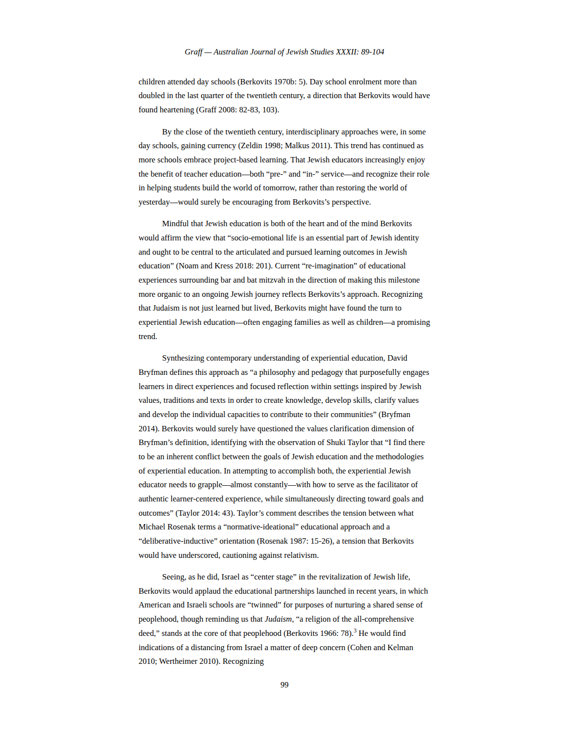Graff — Australian Journal of Jewish Studies XXXII: 89-104
children attended day schools (Berkovits 1970b: 5). Day school enrolment more than doubled in the last quarter of the twentieth century, a direction that Berkovits would have found heartening (Graff 2008: 82-83, 103).
By the close of the twentieth century, interdisciplinary approaches were, in some day schools, gaining currency (Zeldin 1998; Malkus 2011). This trend has continued as more schools embrace project-based learning. That Jewish educators increasingly enjoy the benefit of teacher education—both “pre-” and “in-” service—and recognize their role in helping students build the world of tomorrow, rather than restoring the world of yesterday—would surely be encouraging from Berkovits’s perspective.
Mindful that Jewish education is both of the heart and of the mind Berkovits would affirm the view that “socio-emotional life is an essential part of Jewish identity and ought to be central to the articulated and pursued learning outcomes in Jewish education” (Noam and Kress 2018: 201). Current “re-imagination” of educational experiences surrounding bar and bat mitzvah in the direction of making this milestone more organic to an ongoing Jewish journey reflects Berkovits’s approach. Recognizing that Judaism is not just learned but lived, Berkovits might have found the turn to experiential Jewish education—often engaging families as well as children—a promising trend.
Synthesizing contemporary understanding of experiential education, David Bryfman defines this approach as “a philosophy and pedagogy that purposefully engages learners in direct experiences and focused reflection within settings inspired by Jewish values, traditions and texts in order to create knowledge, develop skills, clarify values and develop the individual capacities to contribute to their communities” (Bryfman 2014). Berkovits would surely have questioned the values clarification dimension of Bryfman’s definition, identifying with the observation of Shuki Taylor that “I find there to be an inherent conflict between the goals of Jewish education and the methodologies of experiential education. In attempting to accomplish both, the experiential Jewish educator needs to grapple—almost constantly—with how to serve as the facilitator of authentic learner-centered experience, while simultaneously directing toward goals and outcomes” (Taylor 2014: 43). Taylor’s comment describes the tension between what Michael Rosenak terms a “normative-ideational” educational approach and a “deliberative-inductive” orientation (Rosenak 1987: 15-26), a tension that Berkovits would have underscored, cautioning against relativism.
Seeing, as he did, Israel as “center stage” in the revitalization of Jewish life, Berkovits would applaud the educational partnerships launched in recent years, in which American and Israeli schools are “twinned” for purposes of nurturing a shared sense of peoplehood, though reminding us that Judaism, “a religion of the all-comprehensive deed,” stands at the core of that peoplehood (Berkovits 1966: 78).3 He would find indications of a distancing from Israel a matter of deep concern (Cohen and Kelman 2010; Wertheimer 2010). Recognizing
99